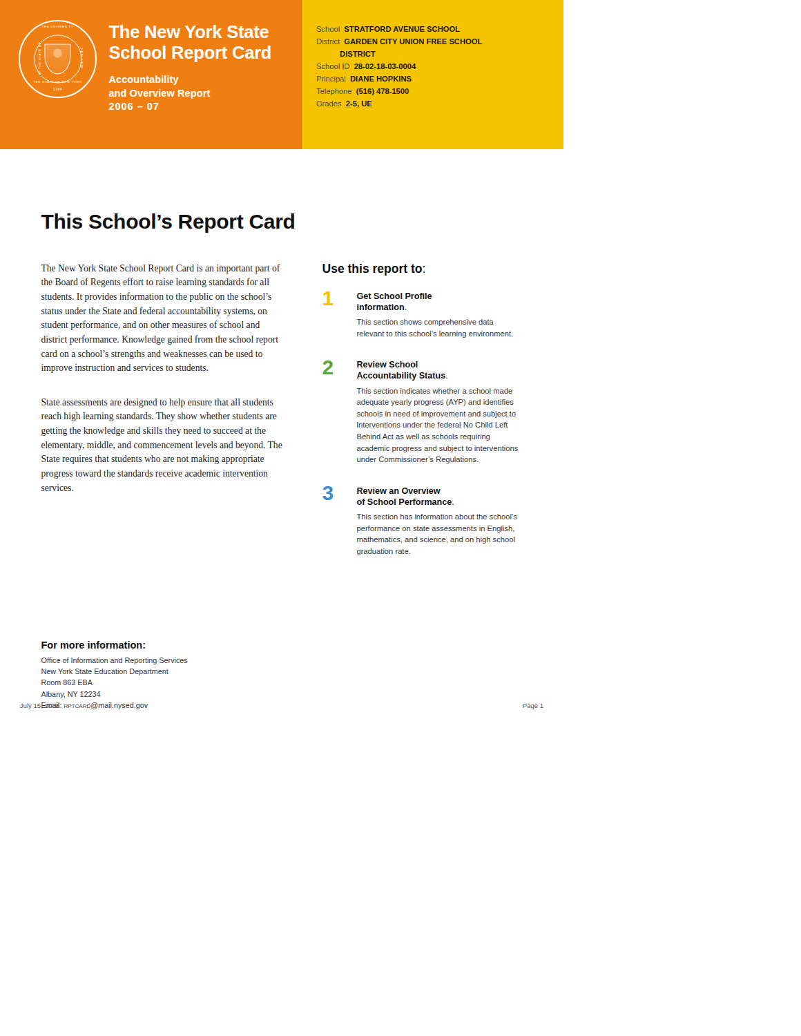The University of the State of New York The State of New York 1784
The New York State
School Report Card
Accountability
and Overview Report
2006 – 07
School STRATFORD AVENUE SCHOOL District GARDEN CITY UNION FREE SCHOOL DISTRICT School ID 28-02-18-03-0004 Principal DIANE HOPKINS Telephone (516) 478-1500 Grades 2-5, UE
This School’s Report Card
The New York State School Report Card is an important part of the Board of Regents effort to raise learning standards for all students. It provides information to the public on the school’s status under the State and federal accountability systems, on student performance, and on other measures of school and district performance. Knowledge gained from the school report card on a school’s strengths and weaknesses can be used to improve instruction and services to students.
State assessments are designed to help ensure that all students reach high learning standards. They show whether students are getting the knowledge and skills they need to succeed at the elementary, middle, and commencement levels and beyond. The State requires that students who are not making appropriate progress toward the standards receive academic intervention services.
Use this report to:
1
Get School Profile
information.
This section shows comprehensive data relevant to this school’s learning environment.
2
Review School
Accountability Status.
This section indicates whether a school made adequate yearly progress (AYP) and identifies schools in need of improvement and subject to interventions under the federal No Child Left Behind Act as well as schools requiring academic progress and subject to interventions under Commissioner’s Regulations.
3
Review an Overview
of School Performance.
This section has information about the school’s performance on state assessments in English, mathematics, and science, and on high school graduation rate.
For more information:
Office of Information and Reporting Services
New York State Education Department
Room 863 EBA
Albany, NY 12234
Email: RPTCARD@mail.nysed.gov
July 15, 2008 Page 1